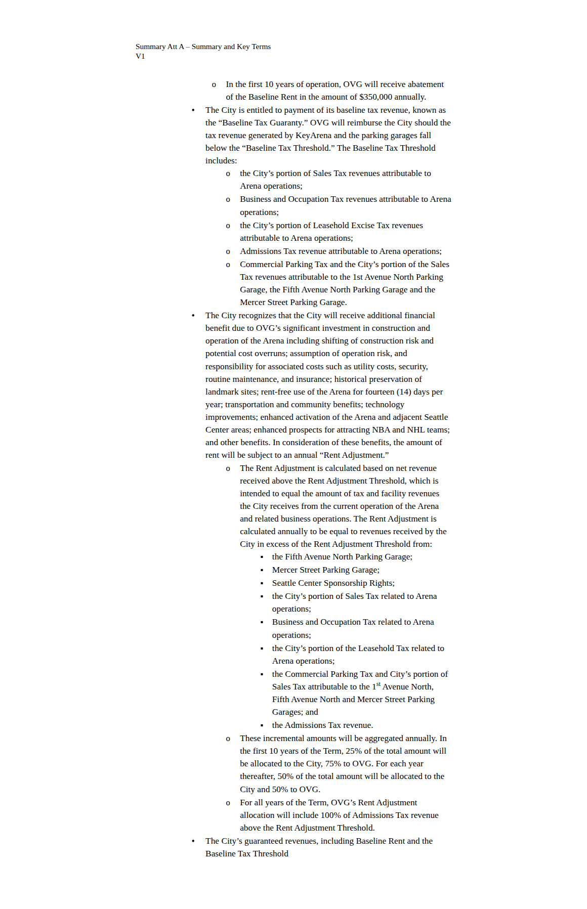Summary Att A – Summary and Key Terms
V1
In the first 10 years of operation, OVG will receive abatement of the Baseline Rent in the amount of $350,000 annually.
The City is entitled to payment of its baseline tax revenue, known as the “Baseline Tax Guaranty.” OVG will reimburse the City should the tax revenue generated by KeyArena and the parking garages fall below the “Baseline Tax Threshold.” The Baseline Tax Threshold includes:
the City’s portion of Sales Tax revenues attributable to Arena operations;
Business and Occupation Tax revenues attributable to Arena operations;
the City’s portion of Leasehold Excise Tax revenues attributable to Arena operations;
Admissions Tax revenue attributable to Arena operations;
Commercial Parking Tax and the City’s portion of the Sales Tax revenues attributable to the 1st Avenue North Parking Garage, the Fifth Avenue North Parking Garage and the Mercer Street Parking Garage.
The City recognizes that the City will receive additional financial benefit due to OVG’s significant investment in construction and operation of the Arena including shifting of construction risk and potential cost overruns; assumption of operation risk, and responsibility for associated costs such as utility costs, security, routine maintenance, and insurance; historical preservation of landmark sites; rent-free use of the Arena for fourteen (14) days per year; transportation and community benefits; technology improvements; enhanced activation of the Arena and adjacent Seattle Center areas; enhanced prospects for attracting NBA and NHL teams; and other benefits. In consideration of these benefits, the amount of rent will be subject to an annual “Rent Adjustment.”
The Rent Adjustment is calculated based on net revenue received above the Rent Adjustment Threshold, which is intended to equal the amount of tax and facility revenues the City receives from the current operation of the Arena and related business operations. The Rent Adjustment is calculated annually to be equal to revenues received by the City in excess of the Rent Adjustment Threshold from:
the Fifth Avenue North Parking Garage;
Mercer Street Parking Garage;
Seattle Center Sponsorship Rights;
the City’s portion of Sales Tax related to Arena operations;
Business and Occupation Tax related to Arena operations;
the City’s portion of the Leasehold Tax related to Arena operations;
the Commercial Parking Tax and City’s portion of Sales Tax attributable to the 1st Avenue North, Fifth Avenue North and Mercer Street Parking Garages; and
the Admissions Tax revenue.
These incremental amounts will be aggregated annually. In the first 10 years of the Term, 25% of the total amount will be allocated to the City, 75% to OVG. For each year thereafter, 50% of the total amount will be allocated to the City and 50% to OVG.
For all years of the Term, OVG’s Rent Adjustment allocation will include 100% of Admissions Tax revenue above the Rent Adjustment Threshold.
The City’s guaranteed revenues, including Baseline Rent and the Baseline Tax Threshold